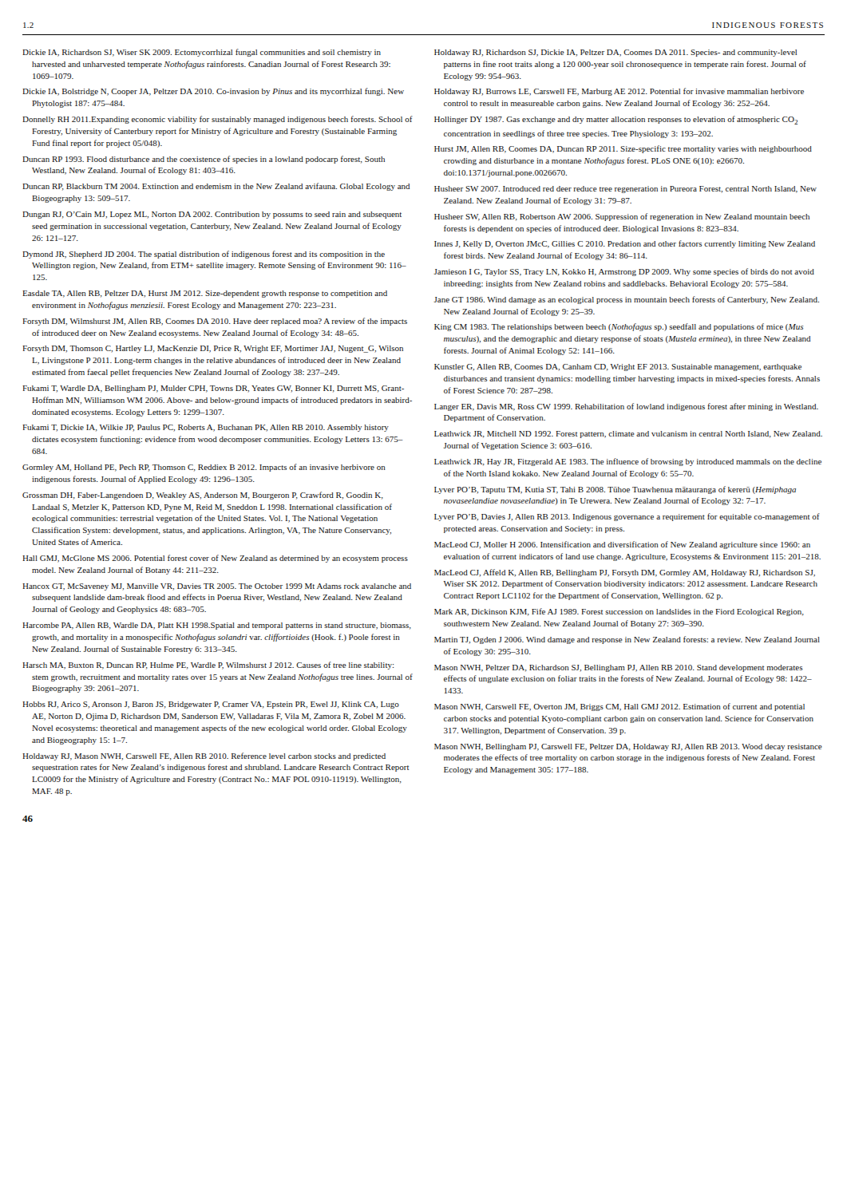1.2
Indigenous Forests
Dickie IA, Richardson SJ, Wiser SK 2009. Ectomycorrhizal fungal communities and soil chemistry in harvested and unharvested temperate Nothofagus rainforests. Canadian Journal of Forest Research 39: 1069–1079.
Dickie IA, Bolstridge N, Cooper JA, Peltzer DA 2010. Co-invasion by Pinus and its mycorrhizal fungi. New Phytologist 187: 475–484.
Donnelly RH 2011.Expanding economic viability for sustainably managed indigenous beech forests. School of Forestry, University of Canterbury report for Ministry of Agriculture and Forestry (Sustainable Farming Fund final report for project 05/048).
Duncan RP 1993. Flood disturbance and the coexistence of species in a lowland podocarp forest, South Westland, New Zealand. Journal of Ecology 81: 403–416.
Duncan RP, Blackburn TM 2004. Extinction and endemism in the New Zealand avifauna. Global Ecology and Biogeography 13: 509–517.
Dungan RJ, O’Cain MJ, Lopez ML, Norton DA 2002. Contribution by possums to seed rain and subsequent seed germination in successional vegetation, Canterbury, New Zealand. New Zealand Journal of Ecology 26: 121–127.
Dymond JR, Shepherd JD 2004. The spatial distribution of indigenous forest and its composition in the Wellington region, New Zealand, from ETM+ satellite imagery. Remote Sensing of Environment 90: 116–125.
Easdale TA, Allen RB, Peltzer DA, Hurst JM 2012. Size-dependent growth response to competition and environment in Nothofagus menziesii. Forest Ecology and Management 270: 223–231.
Forsyth DM, Wilmshurst JM, Allen RB, Coomes DA 2010. Have deer replaced moa? A review of the impacts of introduced deer on New Zealand ecosystems. New Zealand Journal of Ecology 34: 48–65.
Forsyth DM, Thomson C, Hartley LJ, MacKenzie DI, Price R, Wright EF, Mortimer JAJ, Nugent_G, Wilson L, Livingstone P 2011. Long-term changes in the relative abundances of introduced deer in New Zealand estimated from faecal pellet frequencies New Zealand Journal of Zoology 38: 237–249.
Fukami T, Wardle DA, Bellingham PJ, Mulder CPH, Towns DR, Yeates GW, Bonner KI, Durrett MS, Grant-Hoffman MN, Williamson WM 2006. Above- and below-ground impacts of introduced predators in seabird-dominated ecosystems. Ecology Letters 9: 1299–1307.
Fukami T, Dickie IA, Wilkie JP, Paulus PC, Roberts A, Buchanan PK, Allen RB 2010. Assembly history dictates ecosystem functioning: evidence from wood decomposer communities. Ecology Letters 13: 675–684.
Gormley AM, Holland PE, Pech RP, Thomson C, Reddiex B 2012. Impacts of an invasive herbivore on indigenous forests. Journal of Applied Ecology 49: 1296–1305.
Grossman DH, Faber-Langendoen D, Weakley AS, Anderson M, Bourgeron P, Crawford R, Goodin K, Landaal S, Metzler K, Patterson KD, Pyne M, Reid M, Sneddon L 1998. International classification of ecological communities: terrestrial vegetation of the United States. Vol. I, The National Vegetation Classification System: development, status, and applications. Arlington, VA, The Nature Conservancy, United States of America.
Hall GMJ, McGlone MS 2006. Potential forest cover of New Zealand as determined by an ecosystem process model. New Zealand Journal of Botany 44: 211–232.
Hancox GT, McSaveney MJ, Manville VR, Davies TR 2005. The October 1999 Mt Adams rock avalanche and subsequent landslide dam-break flood and effects in Poerua River, Westland, New Zealand. New Zealand Journal of Geology and Geophysics 48: 683–705.
Harcombe PA, Allen RB, Wardle DA, Platt KH 1998.Spatial and temporal patterns in stand structure, biomass, growth, and mortality in a monospecific Nothofagus solandri var. cliffortioides (Hook. f.) Poole forest in New Zealand. Journal of Sustainable Forestry 6: 313–345.
Harsch MA, Buxton R, Duncan RP, Hulme PE, Wardle P, Wilmshurst J 2012. Causes of tree line stability: stem growth, recruitment and mortality rates over 15 years at New Zealand Nothofagus tree lines. Journal of Biogeography 39: 2061–2071.
Hobbs RJ, Arico S, Aronson J, Baron JS, Bridgewater P, Cramer VA, Epstein PR, Ewel JJ, Klink CA, Lugo AE, Norton D, Ojima D, Richardson DM, Sanderson EW, Valladaras F, Vila M, Zamora R, Zobel M 2006. Novel ecosystems: theoretical and management aspects of the new ecological world order. Global Ecology and Biogeography 15: 1–7.
Holdaway RJ, Mason NWH, Carswell FE, Allen RB 2010. Reference level carbon stocks and predicted sequestration rates for New Zealand’s indigenous forest and shrubland. Landcare Research Contract Report LC0009 for the Ministry of Agriculture and Forestry (Contract No.: MAF POL 0910-11919). Wellington, MAF. 48 p.
Holdaway RJ, Richardson SJ, Dickie IA, Peltzer DA, Coomes DA 2011. Species- and community-level patterns in fine root traits along a 120 000-year soil chronosequence in temperate rain forest. Journal of Ecology 99: 954–963.
Holdaway RJ, Burrows LE, Carswell FE, Marburg AE 2012. Potential for invasive mammalian herbivore control to result in measureable carbon gains. New Zealand Journal of Ecology 36: 252–264.
Hollinger DY 1987. Gas exchange and dry matter allocation responses to elevation of atmospheric CO2 concentration in seedlings of three tree species. Tree Physiology 3: 193–202.
Hurst JM, Allen RB, Coomes DA, Duncan RP 2011. Size-specific tree mortality varies with neighbourhood crowding and disturbance in a montane Nothofagus forest. PLoS ONE 6(10): e26670. doi:10.1371/journal.pone.0026670.
Husheer SW 2007. Introduced red deer reduce tree regeneration in Pureora Forest, central North Island, New Zealand. New Zealand Journal of Ecology 31: 79–87.
Husheer SW, Allen RB, Robertson AW 2006. Suppression of regeneration in New Zealand mountain beech forests is dependent on species of introduced deer. Biological Invasions 8: 823–834.
Innes J, Kelly D, Overton JMcC, Gillies C 2010. Predation and other factors currently limiting New Zealand forest birds. New Zealand Journal of Ecology 34: 86–114.
Jamieson I G, Taylor SS, Tracy LN, Kokko H, Armstrong DP 2009. Why some species of birds do not avoid inbreeding: insights from New Zealand robins and saddlebacks. Behavioral Ecology 20: 575–584.
Jane GT 1986. Wind damage as an ecological process in mountain beech forests of Canterbury, New Zealand. New Zealand Journal of Ecology 9: 25–39.
King CM 1983. The relationships between beech (Nothofagus sp.) seedfall and populations of mice (Mus musculus), and the demographic and dietary response of stoats (Mustela erminea), in three New Zealand forests. Journal of Animal Ecology 52: 141–166.
Kunstler G, Allen RB, Coomes DA, Canham CD, Wright EF 2013. Sustainable management, earthquake disturbances and transient dynamics: modelling timber harvesting impacts in mixed-species forests. Annals of Forest Science 70: 287–298.
Langer ER, Davis MR, Ross CW 1999. Rehabilitation of lowland indigenous forest after mining in Westland. Department of Conservation.
Leathwick JR, Mitchell ND 1992. Forest pattern, climate and vulcanism in central North Island, New Zealand. Journal of Vegetation Science 3: 603–616.
Leathwick JR, Hay JR, Fitzgerald AE 1983. The influence of browsing by introduced mammals on the decline of the North Island kokako. New Zealand Journal of Ecology 6: 55–70.
Lyver PO’B, Taputu TM, Kutia ST, Tahi B 2008. Tūhoe Tuawhenua mātauranga of kererū (Hemiphaga novaseelandiae novaseelandiae) in Te Urewera. New Zealand Journal of Ecology 32: 7–17.
Lyver PO’B, Davies J, Allen RB 2013. Indigenous governance a requirement for equitable co-management of protected areas. Conservation and Society: in press.
MacLeod CJ, Moller H 2006. Intensification and diversification of New Zealand agriculture since 1960: an evaluation of current indicators of land use change. Agriculture, Ecosystems & Environment 115: 201–218.
MacLeod CJ, Affeld K, Allen RB, Bellingham PJ, Forsyth DM, Gormley AM, Holdaway RJ, Richardson SJ, Wiser SK 2012. Department of Conservation biodiversity indicators: 2012 assessment. Landcare Research Contract Report LC1102 for the Department of Conservation, Wellington. 62 p.
Mark AR, Dickinson KJM, Fife AJ 1989. Forest succession on landslides in the Fiord Ecological Region, southwestern New Zealand. New Zealand Journal of Botany 27: 369–390.
Martin TJ, Ogden J 2006. Wind damage and response in New Zealand forests: a review. New Zealand Journal of Ecology 30: 295–310.
Mason NWH, Peltzer DA, Richardson SJ, Bellingham PJ, Allen RB 2010. Stand development moderates effects of ungulate exclusion on foliar traits in the forests of New Zealand. Journal of Ecology 98: 1422–1433.
Mason NWH, Carswell FE, Overton JM, Briggs CM, Hall GMJ 2012. Estimation of current and potential carbon stocks and potential Kyoto-compliant carbon gain on conservation land. Science for Conservation 317. Wellington, Department of Conservation. 39 p.
Mason NWH, Bellingham PJ, Carswell FE, Peltzer DA, Holdaway RJ, Allen RB 2013. Wood decay resistance moderates the effects of tree mortality on carbon storage in the indigenous forests of New Zealand. Forest Ecology and Management 305: 177–188.
46